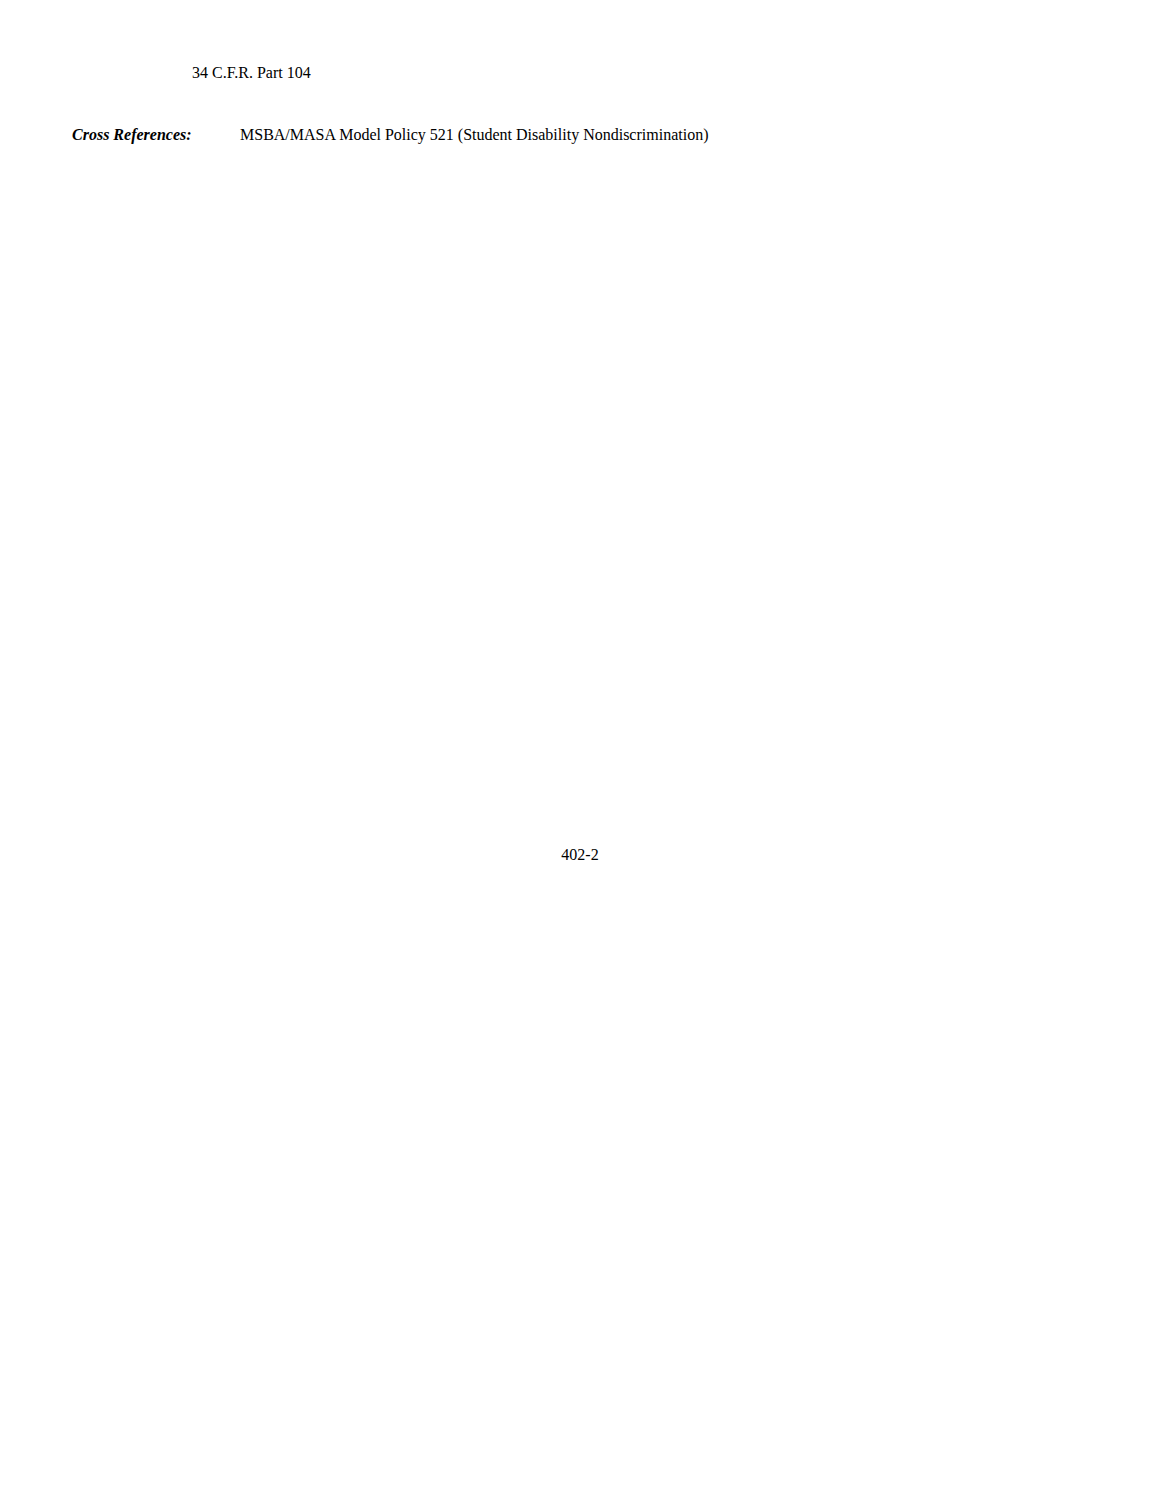34 C.F.R. Part 104
Cross References:
MSBA/MASA Model Policy 521 (Student Disability Nondiscrimination)
402-2